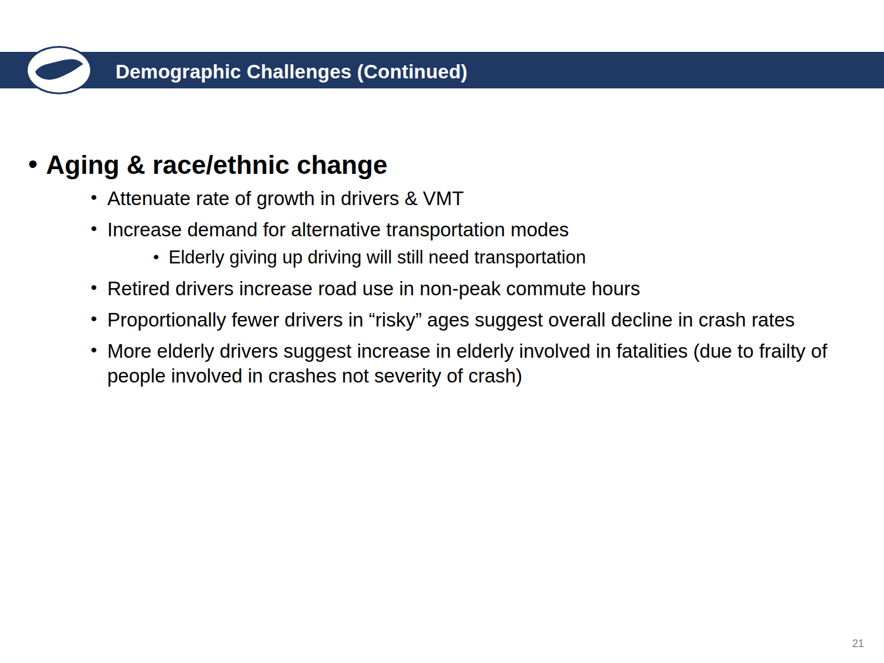Demographic Challenges (Continued)
Aging & race/ethnic change
Attenuate rate of growth in drivers & VMT
Increase demand for alternative transportation modes
Elderly giving up driving will still need transportation
Retired drivers increase road use in non-peak commute hours
Proportionally fewer drivers in “risky” ages suggest overall decline in crash rates
More elderly drivers suggest increase in elderly involved in fatalities (due to frailty of people involved in crashes not severity of crash)
21